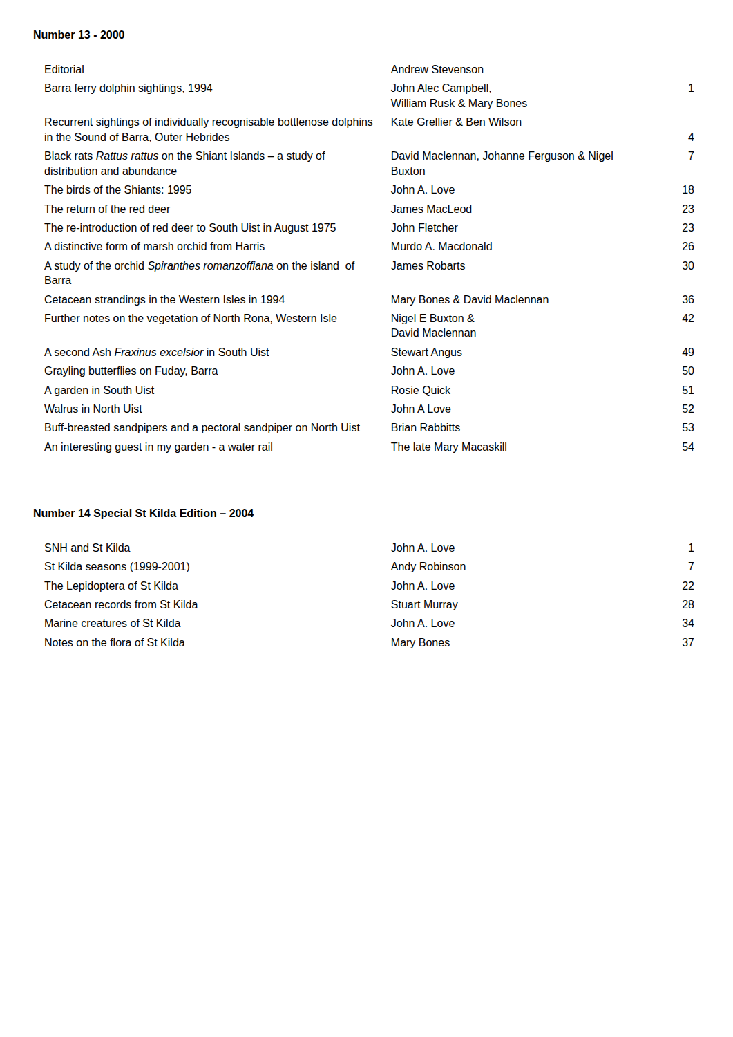Number 13 - 2000
| Editorial | Andrew Stevenson | |
| Barra ferry dolphin sightings, 1994 | John Alec Campbell, William Rusk & Mary Bones | 1 |
| Recurrent sightings of individually recognisable bottlenose dolphins in the Sound of Barra, Outer Hebrides | Kate Grellier & Ben Wilson | 4 |
| Black rats Rattus rattus on the Shiant Islands – a study of distribution and abundance | David Maclennan, Johanne Ferguson & Nigel Buxton | 7 |
| The birds of the Shiants: 1995 | John A. Love | 18 |
| The return of the red deer | James MacLeod | 23 |
| The re-introduction of red deer to South Uist in August 1975 | John Fletcher | 23 |
| A distinctive form of marsh orchid from Harris | Murdo A. Macdonald | 26 |
| A study of the orchid Spiranthes romanzoffiana on the island of Barra | James Robarts | 30 |
| Cetacean strandings in the Western Isles in 1994 | Mary Bones & David Maclennan | 36 |
| Further notes on the vegetation of North Rona, Western Isle | Nigel E Buxton & David Maclennan | 42 |
| A second Ash Fraxinus excelsior in South Uist | Stewart Angus | 49 |
| Grayling butterflies on Fuday, Barra | John A. Love | 50 |
| A garden in South Uist | Rosie Quick | 51 |
| Walrus in North Uist | John A Love | 52 |
| Buff-breasted sandpipers and a pectoral sandpiper on North Uist | Brian Rabbitts | 53 |
| An interesting guest in my garden - a water rail | The late Mary Macaskill | 54 |
Number 14 Special St Kilda Edition – 2004
| SNH and St Kilda | John A. Love | 1 |
| St Kilda seasons (1999-2001) | Andy Robinson | 7 |
| The Lepidoptera of St Kilda | John A. Love | 22 |
| Cetacean records from St Kilda | Stuart Murray | 28 |
| Marine creatures of St Kilda | John A. Love | 34 |
| Notes on the flora of St Kilda | Mary Bones | 37 |